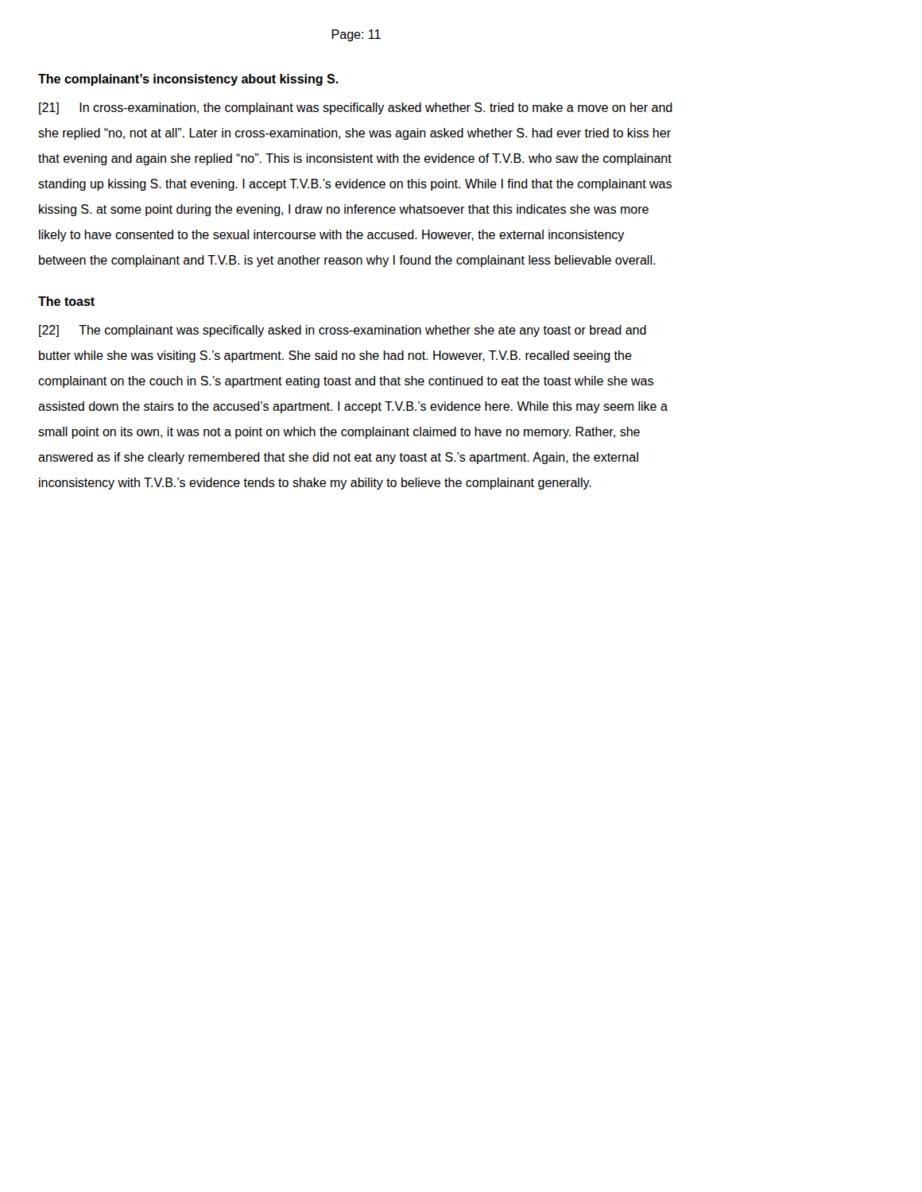Page: 11
The complainant’s inconsistency about kissing S.
[21] In cross-examination, the complainant was specifically asked whether S. tried to make a move on her and she replied “no, not at all”. Later in cross-examination, she was again asked whether S. had ever tried to kiss her that evening and again she replied “no”. This is inconsistent with the evidence of T.V.B. who saw the complainant standing up kissing S. that evening. I accept T.V.B.’s evidence on this point. While I find that the complainant was kissing S. at some point during the evening, I draw no inference whatsoever that this indicates she was more likely to have consented to the sexual intercourse with the accused. However, the external inconsistency between the complainant and T.V.B. is yet another reason why I found the complainant less believable overall.
The toast
[22] The complainant was specifically asked in cross-examination whether she ate any toast or bread and butter while she was visiting S.’s apartment. She said no she had not. However, T.V.B. recalled seeing the complainant on the couch in S.’s apartment eating toast and that she continued to eat the toast while she was assisted down the stairs to the accused’s apartment. I accept T.V.B.’s evidence here. While this may seem like a small point on its own, it was not a point on which the complainant claimed to have no memory. Rather, she answered as if she clearly remembered that she did not eat any toast at S.’s apartment. Again, the external inconsistency with T.V.B.’s evidence tends to shake my ability to believe the complainant generally.